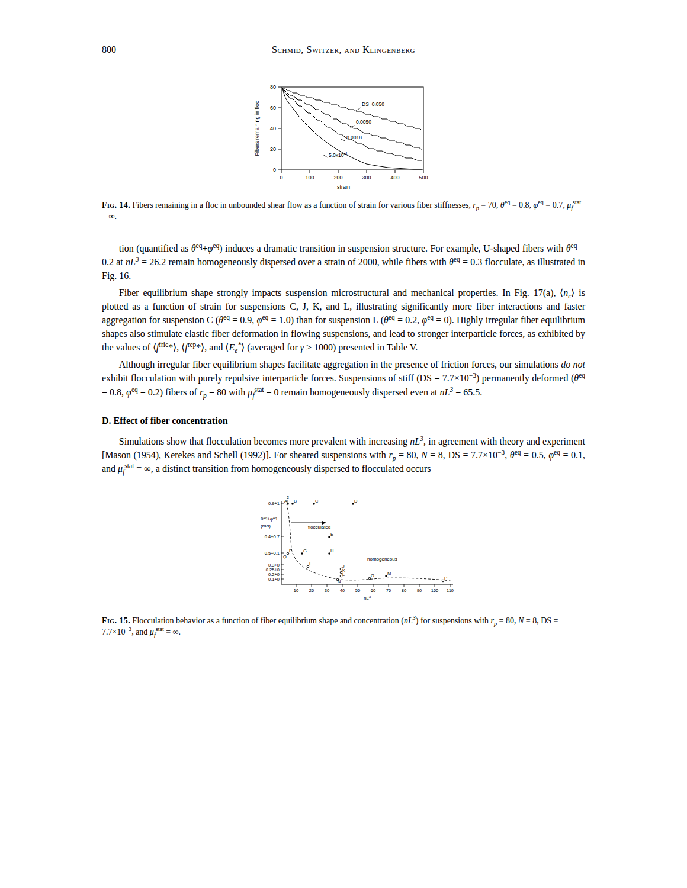800 Schmid, Switzer, and Klingenberg
0 20 40 60 80 0 100 200 300 400 500 strain Fibers remaining in floc DS=0.050 0.0050 0.0018 5.0x10-4
Fig. 14. Fibers remaining in a floc in unbounded shear flow as a function of strain for various fiber stiffnesses, rp = 70, θeq = 0.8, φeq = 0.7, μfstat = ∞.
tion (quantified as θeq+φeq) induces a dramatic transition in suspension structure. For example, U-shaped fibers with θeq = 0.2 at nL3 = 26.2 remain homogeneously dispersed over a strain of 2000, while fibers with θeq = 0.3 flocculate, as illustrated in Fig. 16.
Fiber equilibrium shape strongly impacts suspension microstructural and mechanical properties. In Fig. 17(a), ⟨nc⟩ is plotted as a function of strain for suspensions C, J, K, and L, illustrating significantly more fiber interactions and faster aggregation for suspension C (θeq = 0.9, φeq = 1.0) than for suspension L (θeq = 0.2, φeq = 0). Highly irregular fiber equilibrium shapes also stimulate elastic fiber deformation in flowing suspensions, and lead to stronger interparticle forces, as exhibited by the values of ⟨ffric*⟩, ⟨frep*⟩, and ⟨Ee*⟩ (averaged for γ ≥ 1000) presented in Table V.
Although irregular fiber equilibrium shapes facilitate aggregation in the presence of friction forces, our simulations do not exhibit flocculation with purely repulsive interparticle forces. Suspensions of stiff (DS = 7.7×10−3) permanently deformed (θeq = 0.8, φeq = 0.2) fibers of rp = 80 with μfstat = 0 remain homogeneously dispersed even at nL3 = 65.5.
D. Effect of fiber concentration
Simulations show that flocculation becomes more prevalent with increasing nL3, in agreement with theory and experiment [Mason (1954), Kerekes and Schell (1992)]. For sheared suspensions with rp = 80, N = 8, DS = 7.7×10−3, θeq = 0.5, φeq = 0.1, and μfstat = ∞, a distinct transition from homogeneously dispersed to flocculated occurs
0.9+1 0.4+0.7 0.5+0.1 0.3+0 0.25+0 0.2+0 0.1+0 θeq+φeq (rad) 2 10 20 30 40 50 60 70 80 90 100 110 nL3 flocculated homogeneous A B C D E F G H I J K L N O M P Q
Fig. 15. Flocculation behavior as a function of fiber equilibrium shape and concentration (nL3) for suspensions with rp = 80, N = 8, DS = 7.7×10−3, and μfstat = ∞.